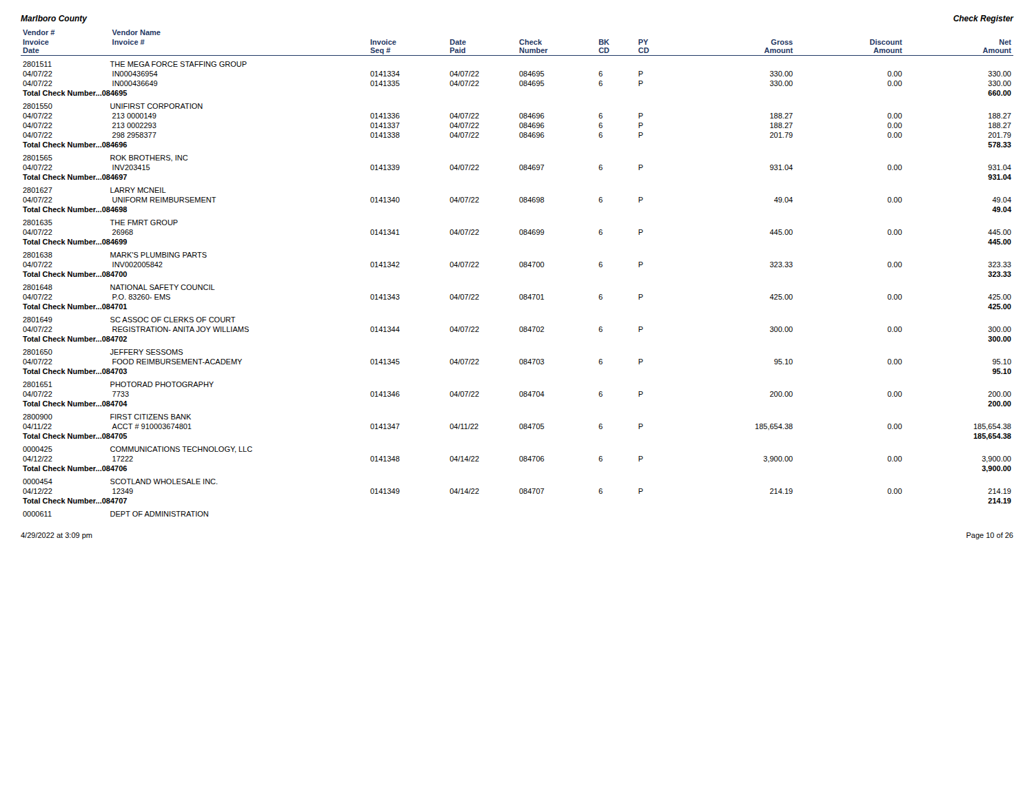Marlboro County Check Register
| Vendor # | Vendor Name | | | | | | | | |
| --- | --- | --- | --- | --- | --- | --- | --- | --- | --- |
| Invoice Date | Invoice # | Invoice Seq # | Date Paid | Check Number | BK CD | PY CD | Gross Amount | Discount Amount | Net Amount |
| 2801511 | THE MEGA FORCE STAFFING GROUP |
| 04/07/22 | IN000436954 | 0141334 | 04/07/22 | 084695 | 6 | P | 330.00 | 0.00 | 330.00 |
| 04/07/22 | IN000436649 | 0141335 | 04/07/22 | 084695 | 6 | P | 330.00 | 0.00 | 330.00 |
| Total Check Number...084695 | | 660.00 |
| 2801550 | UNIFIRST CORPORATION |
| 04/07/22 | 213 0000149 | 0141336 | 04/07/22 | 084696 | 6 | P | 188.27 | 0.00 | 188.27 |
| 04/07/22 | 213 0002293 | 0141337 | 04/07/22 | 084696 | 6 | P | 188.27 | 0.00 | 188.27 |
| 04/07/22 | 298 2958377 | 0141338 | 04/07/22 | 084696 | 6 | P | 201.79 | 0.00 | 201.79 |
| Total Check Number...084696 | | 578.33 |
| 2801565 | ROK BROTHERS, INC |
| 04/07/22 | INV203415 | 0141339 | 04/07/22 | 084697 | 6 | P | 931.04 | 0.00 | 931.04 |
| Total Check Number...084697 | | 931.04 |
| 2801627 | LARRY MCNEIL |
| 04/07/22 | UNIFORM REIMBURSEMENT | 0141340 | 04/07/22 | 084698 | 6 | P | 49.04 | 0.00 | 49.04 |
| Total Check Number...084698 | | 49.04 |
| 2801635 | THE FMRT GROUP |
| 04/07/22 | 26968 | 0141341 | 04/07/22 | 084699 | 6 | P | 445.00 | 0.00 | 445.00 |
| Total Check Number...084699 | | 445.00 |
| 2801638 | MARK'S PLUMBING PARTS |
| 04/07/22 | INV002005842 | 0141342 | 04/07/22 | 084700 | 6 | P | 323.33 | 0.00 | 323.33 |
| Total Check Number...084700 | | 323.33 |
| 2801648 | NATIONAL SAFETY COUNCIL |
| 04/07/22 | P.O. 83260- EMS | 0141343 | 04/07/22 | 084701 | 6 | P | 425.00 | 0.00 | 425.00 |
| Total Check Number...084701 | | 425.00 |
| 2801649 | SC ASSOC OF CLERKS OF COURT |
| 04/07/22 | REGISTRATION- ANITA JOY WILLIAMS | 0141344 | 04/07/22 | 084702 | 6 | P | 300.00 | 0.00 | 300.00 |
| Total Check Number...084702 | | 300.00 |
| 2801650 | JEFFERY SESSOMS |
| 04/07/22 | FOOD REIMBURSEMENT-ACADEMY | 0141345 | 04/07/22 | 084703 | 6 | P | 95.10 | 0.00 | 95.10 |
| Total Check Number...084703 | | 95.10 |
| 2801651 | PHOTORAD PHOTOGRAPHY |
| 04/07/22 | 7733 | 0141346 | 04/07/22 | 084704 | 6 | P | 200.00 | 0.00 | 200.00 |
| Total Check Number...084704 | | 200.00 |
| 2800900 | FIRST CITIZENS BANK |
| 04/11/22 | ACCT # 910003674801 | 0141347 | 04/11/22 | 084705 | 6 | P | 185,654.38 | 0.00 | 185,654.38 |
| Total Check Number...084705 | | 185,654.38 |
| 0000425 | COMMUNICATIONS TECHNOLOGY, LLC |
| 04/12/22 | 17222 | 0141348 | 04/14/22 | 084706 | 6 | P | 3,900.00 | 0.00 | 3,900.00 |
| Total Check Number...084706 | | 3,900.00 |
| 0000454 | SCOTLAND WHOLESALE INC. |
| 04/12/22 | 12349 | 0141349 | 04/14/22 | 084707 | 6 | P | 214.19 | 0.00 | 214.19 |
| Total Check Number...084707 | | 214.19 |
| 0000611 | DEPT OF ADMINISTRATION |
4/29/2022 at 3:09 pm Page 10 of 26